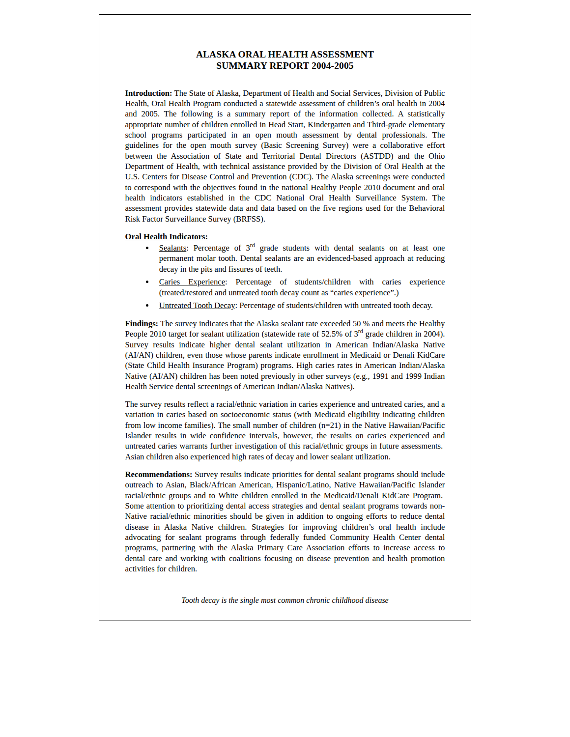ALASKA ORAL HEALTH ASSESSMENT
SUMMARY REPORT 2004-2005
Introduction: The State of Alaska, Department of Health and Social Services, Division of Public Health, Oral Health Program conducted a statewide assessment of children’s oral health in 2004 and 2005. The following is a summary report of the information collected. A statistically appropriate number of children enrolled in Head Start, Kindergarten and Third-grade elementary school programs participated in an open mouth assessment by dental professionals. The guidelines for the open mouth survey (Basic Screening Survey) were a collaborative effort between the Association of State and Territorial Dental Directors (ASTDD) and the Ohio Department of Health, with technical assistance provided by the Division of Oral Health at the U.S. Centers for Disease Control and Prevention (CDC). The Alaska screenings were conducted to correspond with the objectives found in the national Healthy People 2010 document and oral health indicators established in the CDC National Oral Health Surveillance System. The assessment provides statewide data and data based on the five regions used for the Behavioral Risk Factor Surveillance Survey (BRFSS).
Oral Health Indicators:
Sealants: Percentage of 3rd grade students with dental sealants on at least one permanent molar tooth. Dental sealants are an evidenced-based approach at reducing decay in the pits and fissures of teeth.
Caries Experience: Percentage of students/children with caries experience (treated/restored and untreated tooth decay count as “caries experience”.)
Untreated Tooth Decay: Percentage of students/children with untreated tooth decay.
Findings: The survey indicates that the Alaska sealant rate exceeded 50 % and meets the Healthy People 2010 target for sealant utilization (statewide rate of 52.5% of 3rd grade children in 2004). Survey results indicate higher dental sealant utilization in American Indian/Alaska Native (AI/AN) children, even those whose parents indicate enrollment in Medicaid or Denali KidCare (State Child Health Insurance Program) programs. High caries rates in American Indian/Alaska Native (AI/AN) children has been noted previously in other surveys (e.g., 1991 and 1999 Indian Health Service dental screenings of American Indian/Alaska Natives).
The survey results reflect a racial/ethnic variation in caries experience and untreated caries, and a variation in caries based on socioeconomic status (with Medicaid eligibility indicating children from low income families). The small number of children (n=21) in the Native Hawaiian/Pacific Islander results in wide confidence intervals, however, the results on caries experienced and untreated caries warrants further investigation of this racial/ethnic groups in future assessments. Asian children also experienced high rates of decay and lower sealant utilization.
Recommendations: Survey results indicate priorities for dental sealant programs should include outreach to Asian, Black/African American, Hispanic/Latino, Native Hawaiian/Pacific Islander racial/ethnic groups and to White children enrolled in the Medicaid/Denali KidCare Program. Some attention to prioritizing dental access strategies and dental sealant programs towards non-Native racial/ethnic minorities should be given in addition to ongoing efforts to reduce dental disease in Alaska Native children. Strategies for improving children’s oral health include advocating for sealant programs through federally funded Community Health Center dental programs, partnering with the Alaska Primary Care Association efforts to increase access to dental care and working with coalitions focusing on disease prevention and health promotion activities for children.
Tooth decay is the single most common chronic childhood disease